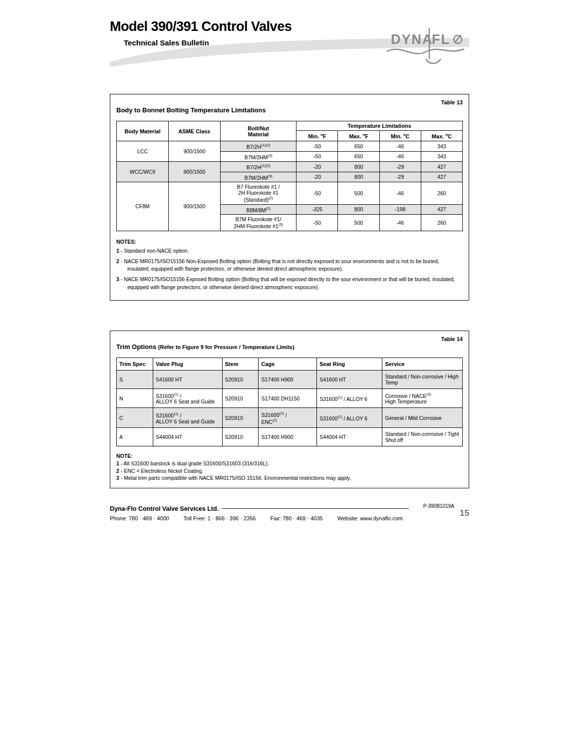Model 390/391 Control Valves
Technical Sales Bulletin
DYNA FL
Table 13
Body to Bonnet Bolting Temperature Limitations
| Body Material | ASME Class | Bolt/Nut Material | Temperature Limitations |
| --- | --- | --- | --- |
| Min. o F | Max. o F | Min. o C | Max. o C |
| LCC | 900/1500 | B7/2H (1)(2) | -50 | 650 | -46 | 343 |
| B7M/2HM (3) | -50 | 650 | -46 | 343 |
| WCC/WC9 | 900/1500 | B7/2H (1)(2) | -20 | 800 | -29 | 427 |
| B7M/2HM (3) | -20 | 800 | -29 | 427 |
| CF8M | 900/1500 | B7 Fluorokote #1 / 2H Fluorokote #1 (Standard) (2) | -50 | 500 | -46 | 260 |
| B8M/8M (2) | -325 | 800 | -198 | 427 |
| B7M Fluorokote #1/ 2HM Fluorokote #1 (3) | -50 | 500 | -46 | 260 |
NOTES:
1 - Standard non-NACE option.
2 - NACE MR0175/ISO15156 Non-Exposed Bolting option (Bolting that is not directly exposed to sour environments and is not to be buried, insulated, equipped with flange protectors, or otherwise denied direct atmospheric exposure).
3 - NACE MR0175/ISO15156 Exposed Bolting option (Bolting that will be exposed directly to the sour environment or that will be buried, insulated, equipped with flange protectors, or otherwise denied direct atmospheric exposure).
Table 14
Trim Options (Refer to Figure 9 for Pressure / Temperature Limits)
| Trim Spec | Valve Plug | Stem | Cage | Seat Ring | Service |
| --- | --- | --- | --- | --- | --- |
| S | S41600 HT | S20910 | S17400 H900 | S41600 HT | Standard / Non-corrosive / High Temp |
| N | S31600 (1) / ALLOY 6 Seat and Guide | S20910 | S17400 DH1150 | S31600 (1) / ALLOY 6 | Corrosive / NACE (3) High Temperature |
| C | S31600 (1) / ALLOY 6 Seat and Guide | S20910 | S31600 (1) / ENC (2) | S31600 (1) / ALLOY 6 | General / Mild Corrosive |
| A | S44004 HT | S20910 | S17400 H900 | S44004 HT | Standard / Non-corrosive / Tight Shut off |
NOTE:
1 - All S31600 barstock is dual grade S31600/S31603 (316/316L).
2 - ENC = Electroless Nickel Coating.
3 - Metal trim parts compatible with NACE MR0175/ISO 15156. Environmental restrictions may apply.
Dyna-Flo Control Valve Services Ltd.
P-390B1019A
15
Phone: 780 · 469 · 4000 Toll Free: 1 · 866 · 396 · 2356 Fax: 780 · 469 · 4035 Website: www.dynaflo.com